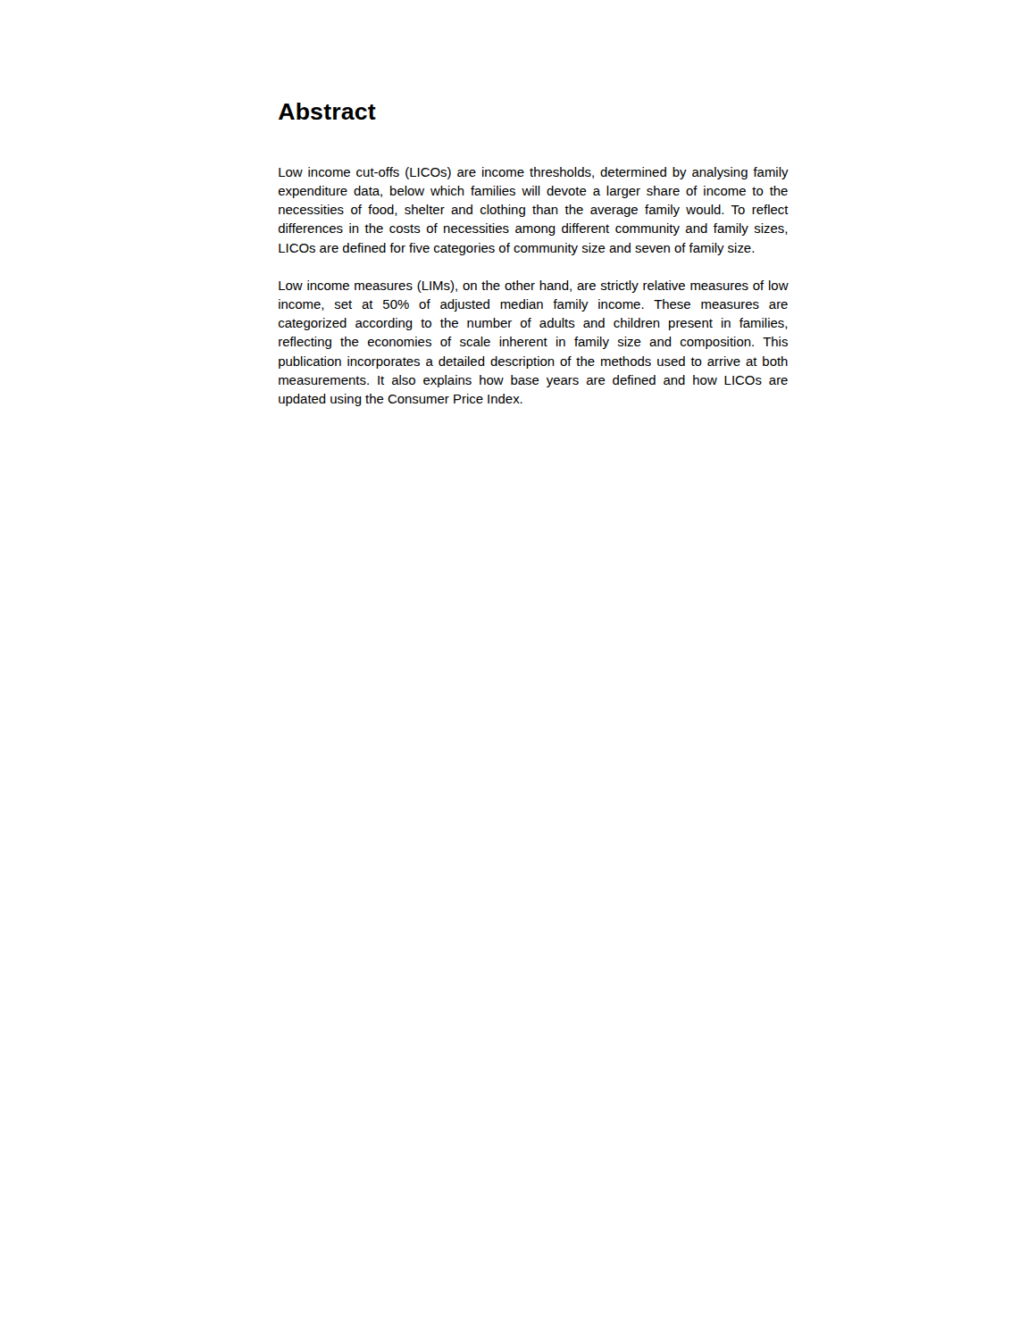Abstract
Low income cut-offs (LICOs) are income thresholds, determined by analysing family expenditure data, below which families will devote a larger share of income to the necessities of food, shelter and clothing than the average family would. To reflect differences in the costs of necessities among different community and family sizes, LICOs are defined for five categories of community size and seven of family size.
Low income measures (LIMs), on the other hand, are strictly relative measures of low income, set at 50% of adjusted median family income. These measures are categorized according to the number of adults and children present in families, reflecting the economies of scale inherent in family size and composition. This publication incorporates a detailed description of the methods used to arrive at both measurements. It also explains how base years are defined and how LICOs are updated using the Consumer Price Index.